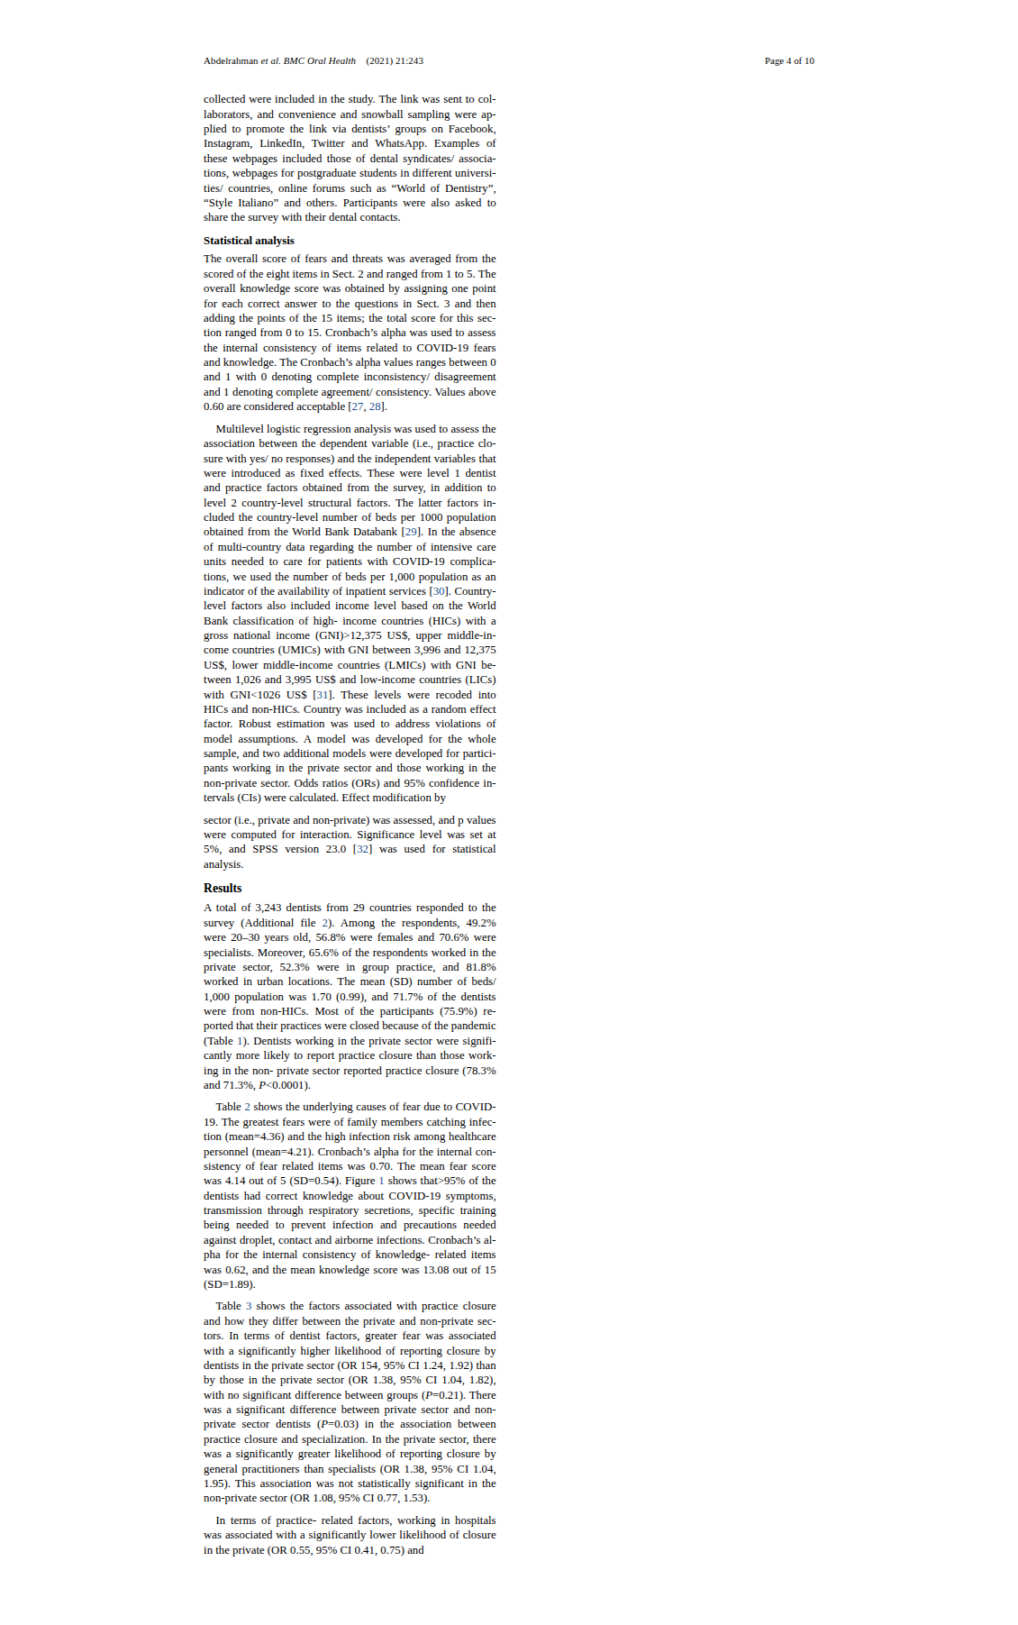Abdelrahman et al. BMC Oral Health (2021) 21:243
Page 4 of 10
collected were included in the study. The link was sent to collaborators, and convenience and snowball sampling were applied to promote the link via dentists’ groups on Facebook, Instagram, LinkedIn, Twitter and WhatsApp. Examples of these webpages included those of dental syndicates/ associations, webpages for postgraduate students in different universities/ countries, online forums such as “World of Dentistry”, “Style Italiano” and others. Participants were also asked to share the survey with their dental contacts.
Statistical analysis
The overall score of fears and threats was averaged from the scored of the eight items in Sect. 2 and ranged from 1 to 5. The overall knowledge score was obtained by assigning one point for each correct answer to the questions in Sect. 3 and then adding the points of the 15 items; the total score for this section ranged from 0 to 15. Cronbach’s alpha was used to assess the internal consistency of items related to COVID-19 fears and knowledge. The Cronbach’s alpha values ranges between 0 and 1 with 0 denoting complete inconsistency/ disagreement and 1 denoting complete agreement/ consistency. Values above 0.60 are considered acceptable [27, 28].
Multilevel logistic regression analysis was used to assess the association between the dependent variable (i.e., practice closure with yes/ no responses) and the independent variables that were introduced as fixed effects. These were level 1 dentist and practice factors obtained from the survey, in addition to level 2 country-level structural factors. The latter factors included the country-level number of beds per 1000 population obtained from the World Bank Databank [29]. In the absence of multi-country data regarding the number of intensive care units needed to care for patients with COVID-19 complications, we used the number of beds per 1,000 population as an indicator of the availability of inpatient services [30]. Country-level factors also included income level based on the World Bank classification of high- income countries (HICs) with a gross national income (GNI)>12,375 US$, upper middle-income countries (UMICs) with GNI between 3,996 and 12,375 US$, lower middle-income countries (LMICs) with GNI between 1,026 and 3,995 US$ and low-income countries (LICs) with GNI<1026 US$ [31]. These levels were recoded into HICs and non-HICs. Country was included as a random effect factor. Robust estimation was used to address violations of model assumptions. A model was developed for the whole sample, and two additional models were developed for participants working in the private sector and those working in the non-private sector. Odds ratios (ORs) and 95% confidence intervals (CIs) were calculated. Effect modification by
sector (i.e., private and non-private) was assessed, and p values were computed for interaction. Significance level was set at 5%, and SPSS version 23.0 [32] was used for statistical analysis.
Results
A total of 3,243 dentists from 29 countries responded to the survey (Additional file 2). Among the respondents, 49.2% were 20–30 years old, 56.8% were females and 70.6% were specialists. Moreover, 65.6% of the respondents worked in the private sector, 52.3% were in group practice, and 81.8% worked in urban locations. The mean (SD) number of beds/ 1,000 population was 1.70 (0.99), and 71.7% of the dentists were from non-HICs. Most of the participants (75.9%) reported that their practices were closed because of the pandemic (Table 1). Dentists working in the private sector were significantly more likely to report practice closure than those working in the non- private sector reported practice closure (78.3% and 71.3%, P<0.0001).
Table 2 shows the underlying causes of fear due to COVID-19. The greatest fears were of family members catching infection (mean=4.36) and the high infection risk among healthcare personnel (mean=4.21). Cronbach’s alpha for the internal consistency of fear related items was 0.70. The mean fear score was 4.14 out of 5 (SD=0.54). Figure 1 shows that>95% of the dentists had correct knowledge about COVID-19 symptoms, transmission through respiratory secretions, specific training being needed to prevent infection and precautions needed against droplet, contact and airborne infections. Cronbach’s alpha for the internal consistency of knowledge- related items was 0.62, and the mean knowledge score was 13.08 out of 15 (SD=1.89).
Table 3 shows the factors associated with practice closure and how they differ between the private and non-private sectors. In terms of dentist factors, greater fear was associated with a significantly higher likelihood of reporting closure by dentists in the private sector (OR 154, 95% CI 1.24, 1.92) than by those in the private sector (OR 1.38, 95% CI 1.04, 1.82), with no significant difference between groups (P=0.21). There was a significant difference between private sector and non-private sector dentists (P=0.03) in the association between practice closure and specialization. In the private sector, there was a significantly greater likelihood of reporting closure by general practitioners than specialists (OR 1.38, 95% CI 1.04, 1.95). This association was not statistically significant in the non-private sector (OR 1.08, 95% CI 0.77, 1.53).
In terms of practice- related factors, working in hospitals was associated with a significantly lower likelihood of closure in the private (OR 0.55, 95% CI 0.41, 0.75) and